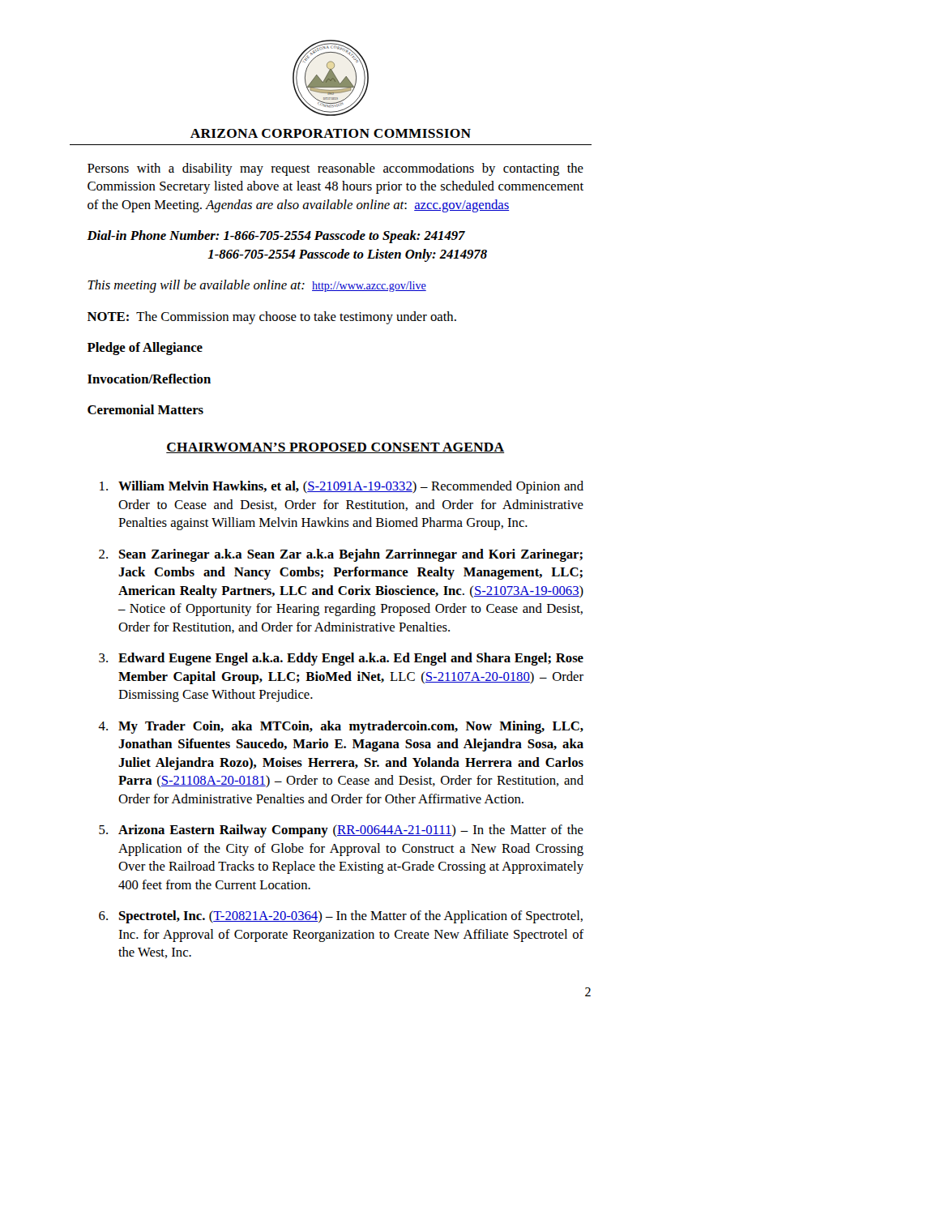1912 DITAT DEUS THE ARIZONA CORPORATION COMMISSION
ARIZONA CORPORATION COMMISSION
Persons with a disability may request reasonable accommodations by contacting the Commission Secretary listed above at least 48 hours prior to the scheduled commencement of the Open Meeting. Agendas are also available online at: azcc.gov/agendas
Dial-in Phone Number: 1-866-705-2554 Passcode to Speak: 241497 1-866-705-2554 Passcode to Listen Only: 2414978
This meeting will be available online at: http://www.azcc.gov/live
NOTE: The Commission may choose to take testimony under oath.
Pledge of Allegiance
Invocation/Reflection
Ceremonial Matters
CHAIRWOMAN’S PROPOSED CONSENT AGENDA
William Melvin Hawkins, et al, (S-21091A-19-0332) – Recommended Opinion and Order to Cease and Desist, Order for Restitution, and Order for Administrative Penalties against William Melvin Hawkins and Biomed Pharma Group, Inc.
Sean Zarinegar a.k.a Sean Zar a.k.a Bejahn Zarrinnegar and Kori Zarinegar; Jack Combs and Nancy Combs; Performance Realty Management, LLC; American Realty Partners, LLC and Corix Bioscience, Inc. (S-21073A-19-0063) – Notice of Opportunity for Hearing regarding Proposed Order to Cease and Desist, Order for Restitution, and Order for Administrative Penalties.
Edward Eugene Engel a.k.a. Eddy Engel a.k.a. Ed Engel and Shara Engel; Rose Member Capital Group, LLC; BioMed iNet, LLC (S-21107A-20-0180) – Order Dismissing Case Without Prejudice.
My Trader Coin, aka MTCoin, aka mytradercoin.com, Now Mining, LLC, Jonathan Sifuentes Saucedo, Mario E. Magana Sosa and Alejandra Sosa, aka Juliet Alejandra Rozo), Moises Herrera, Sr. and Yolanda Herrera and Carlos Parra (S-21108A-20-0181) – Order to Cease and Desist, Order for Restitution, and Order for Administrative Penalties and Order for Other Affirmative Action.
Arizona Eastern Railway Company (RR-00644A-21-0111) – In the Matter of the Application of the City of Globe for Approval to Construct a New Road Crossing Over the Railroad Tracks to Replace the Existing at-Grade Crossing at Approximately 400 feet from the Current Location.
Spectrotel, Inc. (T-20821A-20-0364) – In the Matter of the Application of Spectrotel, Inc. for Approval of Corporate Reorganization to Create New Affiliate Spectrotel of the West, Inc.
2